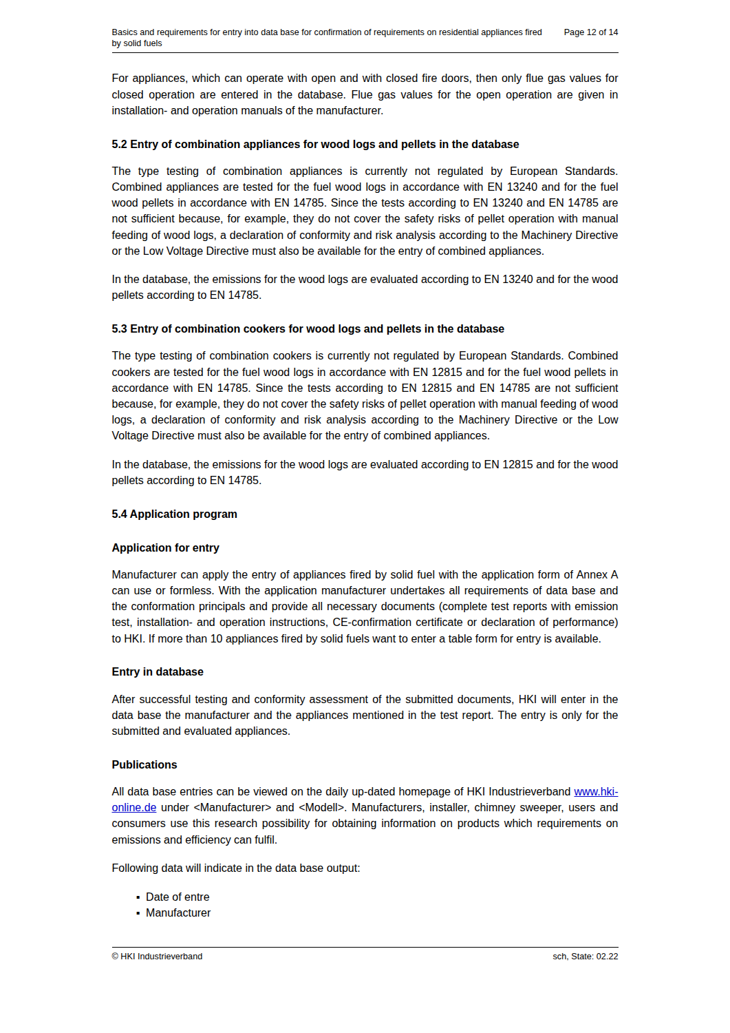Basics and requirements for entry into data base for confirmation of requirements on residential appliances fired by solid fuels
Page 12 of 14
For appliances, which can operate with open and with closed fire doors, then only flue gas values for closed operation are entered in the database. Flue gas values for the open operation are given in installation- and operation manuals of the manufacturer.
5.2 Entry of combination appliances for wood logs and pellets in the database
The type testing of combination appliances is currently not regulated by European Standards. Combined appliances are tested for the fuel wood logs in accordance with EN 13240 and for the fuel wood pellets in accordance with EN 14785. Since the tests according to EN 13240 and EN 14785 are not sufficient because, for example, they do not cover the safety risks of pellet operation with manual feeding of wood logs, a declaration of conformity and risk analysis according to the Machinery Directive or the Low Voltage Directive must also be available for the entry of combined appliances.
In the database, the emissions for the wood logs are evaluated according to EN 13240 and for the wood pellets according to EN 14785.
5.3 Entry of combination cookers for wood logs and pellets in the database
The type testing of combination cookers is currently not regulated by European Standards. Combined cookers are tested for the fuel wood logs in accordance with EN 12815 and for the fuel wood pellets in accordance with EN 14785. Since the tests according to EN 12815 and EN 14785 are not sufficient because, for example, they do not cover the safety risks of pellet operation with manual feeding of wood logs, a declaration of conformity and risk analysis according to the Machinery Directive or the Low Voltage Directive must also be available for the entry of combined appliances.
In the database, the emissions for the wood logs are evaluated according to EN 12815 and for the wood pellets according to EN 14785.
5.4 Application program
Application for entry
Manufacturer can apply the entry of appliances fired by solid fuel with the application form of Annex A can use or formless. With the application manufacturer undertakes all requirements of data base and the conformation principals and provide all necessary documents (complete test reports with emission test, installation- and operation instructions, CE-confirmation certificate or declaration of performance) to HKI. If more than 10 appliances fired by solid fuels want to enter a table form for entry is available.
Entry in database
After successful testing and conformity assessment of the submitted documents, HKI will enter in the data base the manufacturer and the appliances mentioned in the test report. The entry is only for the submitted and evaluated appliances.
Publications
All data base entries can be viewed on the daily up-dated homepage of HKI Industrieverband www.hki-online.de under <Manufacturer> and <Modell>. Manufacturers, installer, chimney sweeper, users and consumers use this research possibility for obtaining information on products which requirements on emissions and efficiency can fulfil.
Following data will indicate in the data base output:
Date of entre
Manufacturer
© HKI Industrieverband
sch, State: 02.22